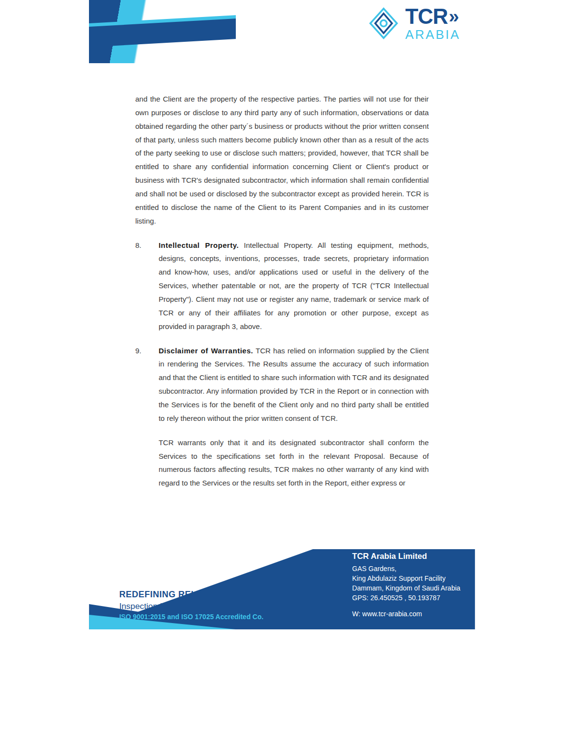TCR»
ARABIA
and the Client are the property of the respective parties. The parties will not use for their own purposes or disclose to any third party any of such information, observations or data obtained regarding the other party´s business or products without the prior written consent of that party, unless such matters become publicly known other than as a result of the acts of the party seeking to use or disclose such matters; provided, however, that TCR shall be entitled to share any confidential information concerning Client or Client's product or business with TCR's designated subcontractor, which information shall remain confidential and shall not be used or disclosed by the subcontractor except as provided herein. TCR is entitled to disclose the name of the Client to its Parent Companies and in its customer listing.
8.
Intellectual Property. Intellectual Property. All testing equipment, methods, designs, concepts, inventions, processes, trade secrets, proprietary information and know-how, uses, and/or applications used or useful in the delivery of the Services, whether patentable or not, are the property of TCR ("TCR Intellectual Property"). Client may not use or register any name, trademark or service mark of TCR or any of their affiliates for any promotion or other purpose, except as provided in paragraph 3, above.
9.
Disclaimer of Warranties. TCR has relied on information supplied by the Client in rendering the Services. The Results assume the accuracy of such information and that the Client is entitled to share such information with TCR and its designated subcontractor. Any information provided by TCR in the Report or in connection with the Services is for the benefit of the Client only and no third party shall be entitled to rely thereon without the prior written consent of TCR.
TCR warrants only that it and its designated subcontractor shall conform the Services to the specifications set forth in the relevant Proposal. Because of numerous factors affecting results, TCR makes no other warranty of any kind with regard to the Services or the results set forth in the Report, either express or
REDEFINING RELIABILITY
Inspection | Testing | Consulting
ISO 9001:2015 and ISO 17025 Accredited Co.
TCR Arabia Limited
GAS Gardens,
King Abdulaziz Support Facility
Dammam, Kingdom of Saudi Arabia
GPS: 26.450525 , 50.193787
W: www.tcr-arabia.com